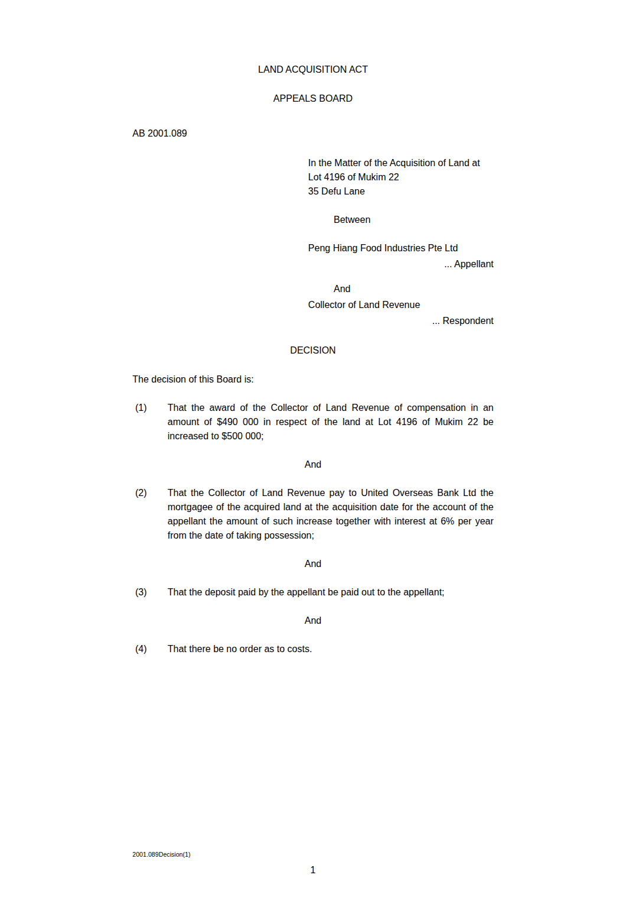LAND ACQUISITION ACT
APPEALS BOARD
AB 2001.089
In the Matter of the Acquisition of Land at
Lot 4196 of Mukim 22
35 Defu Lane
Between
Peng Hiang Food Industries Pte Ltd
... Appellant
And
Collector of Land Revenue
... Respondent
DECISION
The decision of this Board is:
(1)
That the award of the Collector of Land Revenue of compensation in an amount of $490 000 in respect of the land at Lot 4196 of Mukim 22 be increased to $500 000;
And
(2)
That the Collector of Land Revenue pay to United Overseas Bank Ltd the mortgagee of the acquired land at the acquisition date for the account of the appellant the amount of such increase together with interest at 6% per year from the date of taking possession;
And
(3)
That the deposit paid by the appellant be paid out to the appellant;
And
(4)
That there be no order as to costs.
2001.089Decision(1)
1